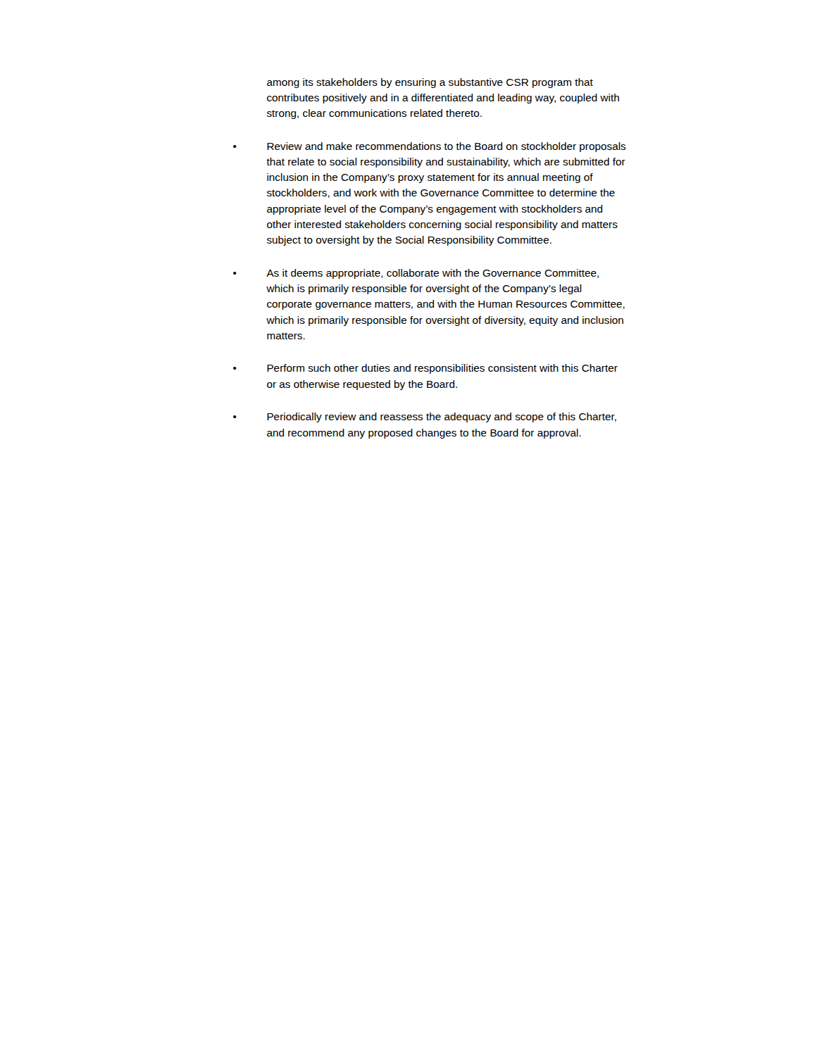among its stakeholders by ensuring a substantive CSR program that contributes positively and in a differentiated and leading way, coupled with strong, clear communications related thereto.
Review and make recommendations to the Board on stockholder proposals that relate to social responsibility and sustainability, which are submitted for inclusion in the Company’s proxy statement for its annual meeting of stockholders, and work with the Governance Committee to determine the appropriate level of the Company’s engagement with stockholders and other interested stakeholders concerning social responsibility and matters subject to oversight by the Social Responsibility Committee.
As it deems appropriate, collaborate with the Governance Committee, which is primarily responsible for oversight of the Company’s legal corporate governance matters, and with the Human Resources Committee, which is primarily responsible for oversight of diversity, equity and inclusion matters.
Perform such other duties and responsibilities consistent with this Charter or as otherwise requested by the Board.
Periodically review and reassess the adequacy and scope of this Charter, and recommend any proposed changes to the Board for approval.